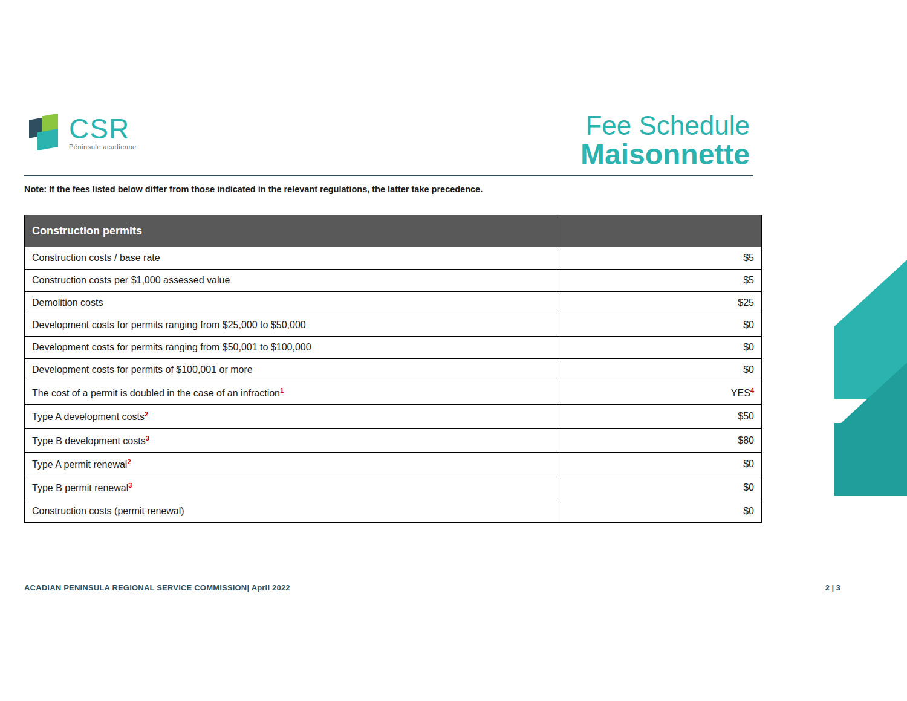CSR
Péninsule acadienne
Fee Schedule
Maisonnette
Note: If the fees listed below differ from those indicated in the relevant regulations, the latter take precedence.
| Construction permits | |
| --- | --- |
| Construction costs / base rate | $5 |
| Construction costs per $1,000 assessed value | $5 |
| Demolition costs | $25 |
| Development costs for permits ranging from $25,000 to $50,000 | $0 |
| Development costs for permits ranging from $50,001 to $100,000 | $0 |
| Development costs for permits of $100,001 or more | $0 |
| The cost of a permit is doubled in the case of an infraction 1 | YES 4 |
| Type A development costs 2 | $50 |
| Type B development costs 3 | $80 |
| Type A permit renewal 2 | $0 |
| Type B permit renewal 3 | $0 |
| Construction costs (permit renewal) | $0 |
ACADIAN PENINSULA REGIONAL SERVICE COMMISSION| April 2022
2 | 3